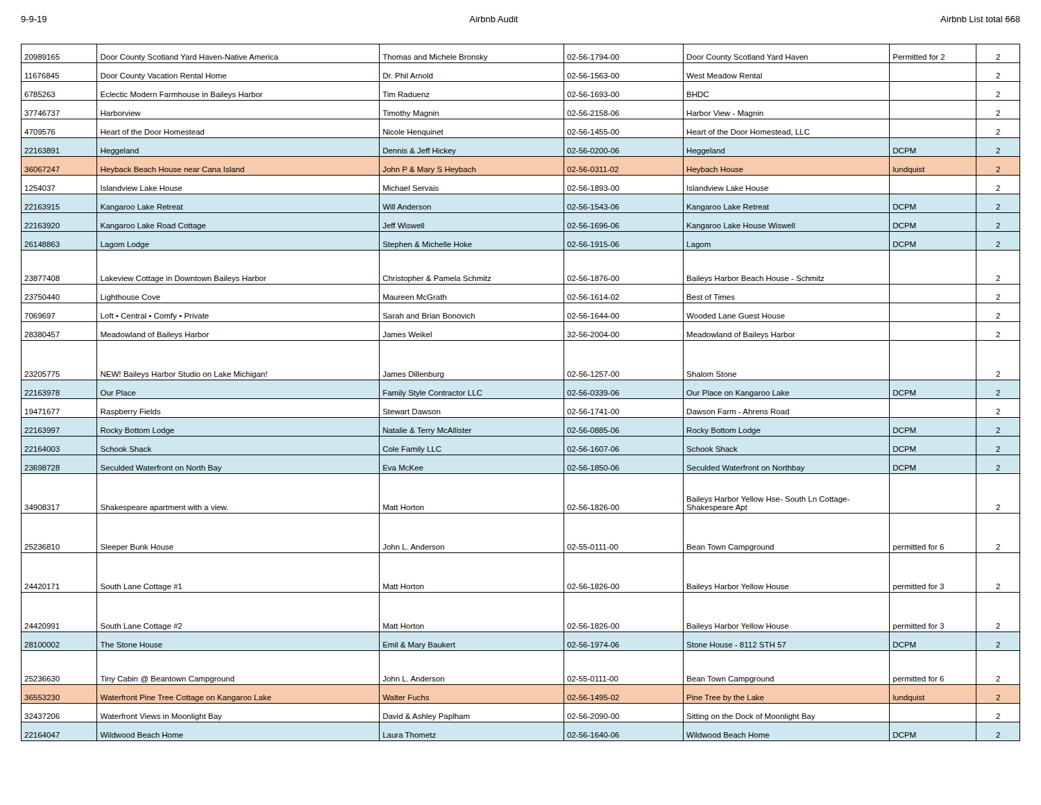9-9-19
Airbnb Audit
Airbnb List total 668
| 20989165 | Door County Scotland Yard Haven-Native America | Thomas and Michele Bronsky | 02-56-1794-00 | Door County Scotland Yard Haven | Permitted for 2 | 2 |
| 11676845 | Door County Vacation Rental Home | Dr. Phil Arnold | 02-56-1563-00 | West Meadow Rental | | 2 |
| 6785263 | Eclectic Modern Farmhouse in Baileys Harbor | Tim Raduenz | 02-56-1693-00 | BHDC | | 2 |
| 37746737 | Harborview | Timothy Magnin | 02-56-2158-06 | Harbor View - Magnin | | 2 |
| 4709576 | Heart of the Door Homestead | Nicole Henquinet | 02-56-1455-00 | Heart of the Door Homestead, LLC | | 2 |
| 22163891 | Heggeland | Dennis & Jeff Hickey | 02-56-0200-06 | Heggeland | DCPM | 2 |
| 36067247 | Heyback Beach House near Cana Island | John P & Mary S Heybach | 02-56-0311-02 | Heybach House | lundquist | 2 |
| 1254037 | Islandview Lake House | Michael Servais | 02-56-1893-00 | Islandview Lake House | | 2 |
| 22163915 | Kangaroo Lake Retreat | Will Anderson | 02-56-1543-06 | Kangaroo Lake Retreat | DCPM | 2 |
| 22163920 | Kangaroo Lake Road Cottage | Jeff Wiswell | 02-56-1696-06 | Kangaroo Lake House Wiswell | DCPM | 2 |
| 26148863 | Lagom Lodge | Stephen & Michelle Hoke | 02-56-1915-06 | Lagom | DCPM | 2 |
| 23877408 | Lakeview Cottage in Downtown Baileys Harbor | Christopher & Pamela Schmitz | 02-56-1876-00 | Baileys Harbor Beach House - Schmitz | | 2 |
| 23750440 | Lighthouse Cove | Maureen McGrath | 02-56-1614-02 | Best of Times | | 2 |
| 7069697 | Loft • Central • Comfy • Private | Sarah and Brian Bonovich | 02-56-1644-00 | Wooded Lane Guest House | | 2 |
| 28380457 | Meadowland of Baileys Harbor | James Weikel | 32-56-2004-00 | Meadowland of Baileys Harbor | | 2 |
| 23205775 | NEW! Baileys Harbor Studio on Lake Michigan! | James Dillenburg | 02-56-1257-00 | Shalom Stone | | 2 |
| 22163978 | Our Place | Family Style Contractor LLC | 02-56-0339-06 | Our Place on Kangaroo Lake | DCPM | 2 |
| 19471677 | Raspberry Fields | Stewart Dawson | 02-56-1741-00 | Dawson Farm - Ahrens Road | | 2 |
| 22163997 | Rocky Bottom Lodge | Natalie & Terry McAllister | 02-56-0885-06 | Rocky Bottom Lodge | DCPM | 2 |
| 22164003 | Schook Shack | Cole Family LLC | 02-56-1607-06 | Schook Shack | DCPM | 2 |
| 23698728 | Seculded Waterfront on North Bay | Eva McKee | 02-56-1850-06 | Seculded Waterfront on Northbay | DCPM | 2 |
| 34908317 | Shakespeare apartment with a view. | Matt Horton | 02-56-1826-00 | Baileys Harbor Yellow Hse- South Ln Cottage-Shakespeare Apt | | 2 |
| 25236810 | Sleeper Bunk House | John L. Anderson | 02-55-0111-00 | Bean Town Campground | permitted for 6 | 2 |
| 24420171 | South Lane Cottage #1 | Matt Horton | 02-56-1826-00 | Baileys Harbor Yellow House | permitted for 3 | 2 |
| 24420991 | South Lane Cottage #2 | Matt Horton | 02-56-1826-00 | Baileys Harbor Yellow House | permitted for 3 | 2 |
| 28100002 | The Stone House | Emil & Mary Baukert | 02-56-1974-06 | Stone House - 8112 STH 57 | DCPM | 2 |
| 25236630 | Tiny Cabin @ Beantown Campground | John L. Anderson | 02-55-0111-00 | Bean Town Campground | permitted for 6 | 2 |
| 36553230 | Waterfront Pine Tree Cottage on Kangaroo Lake | Walter Fuchs | 02-56-1495-02 | Pine Tree by the Lake | lundquist | 2 |
| 32437206 | Waterfront Views in Moonlight Bay | David & Ashley Paplham | 02-56-2090-00 | Sitting on the Dock of Moonlight Bay | | 2 |
| 22164047 | Wildwood Beach Home | Laura Thometz | 02-56-1640-06 | Wildwood Beach Home | DCPM | 2 |